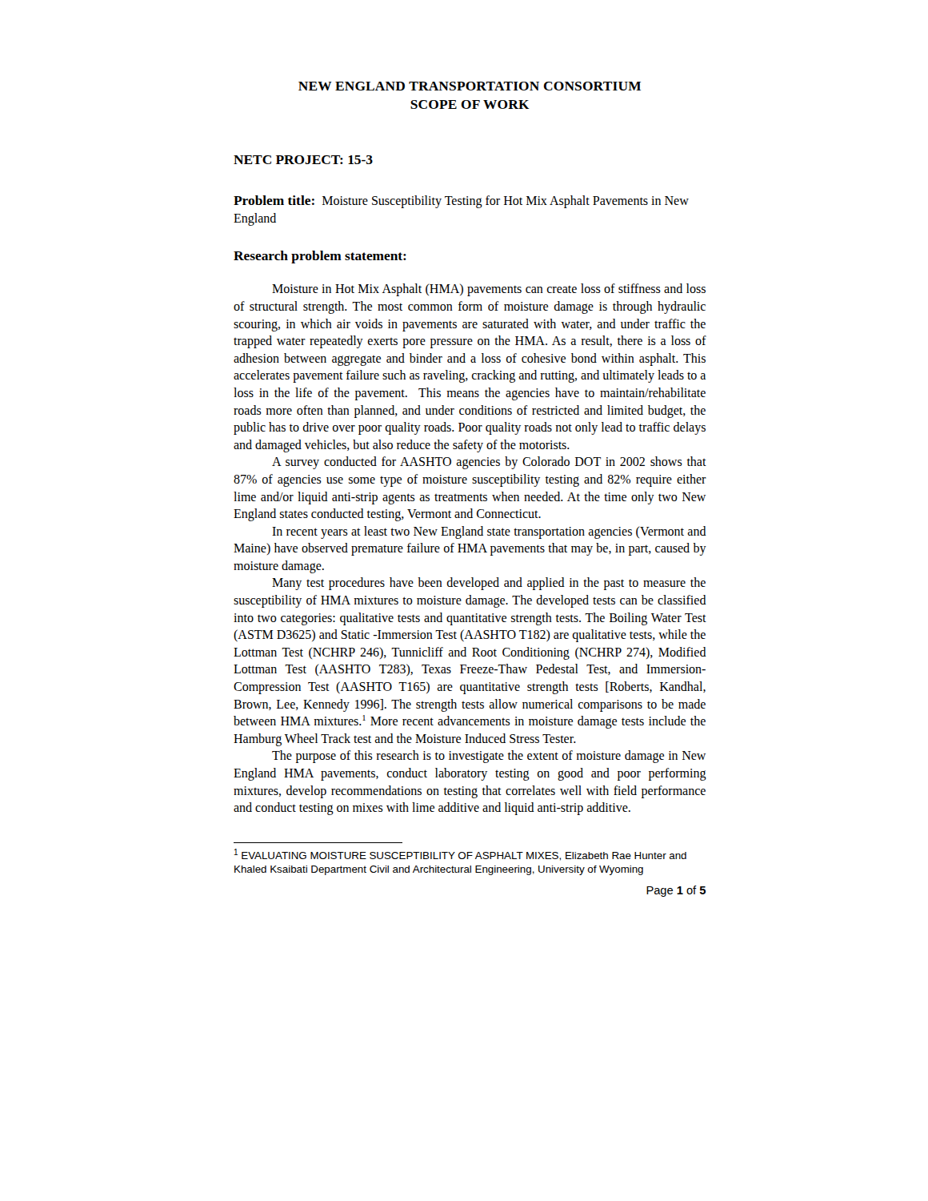NEW ENGLAND TRANSPORTATION CONSORTIUM SCOPE OF WORK
NETC PROJECT: 15-3
Problem title: Moisture Susceptibility Testing for Hot Mix Asphalt Pavements in New England
Research problem statement:
Moisture in Hot Mix Asphalt (HMA) pavements can create loss of stiffness and loss of structural strength. The most common form of moisture damage is through hydraulic scouring, in which air voids in pavements are saturated with water, and under traffic the trapped water repeatedly exerts pore pressure on the HMA. As a result, there is a loss of adhesion between aggregate and binder and a loss of cohesive bond within asphalt. This accelerates pavement failure such as raveling, cracking and rutting, and ultimately leads to a loss in the life of the pavement. This means the agencies have to maintain/rehabilitate roads more often than planned, and under conditions of restricted and limited budget, the public has to drive over poor quality roads. Poor quality roads not only lead to traffic delays and damaged vehicles, but also reduce the safety of the motorists.
A survey conducted for AASHTO agencies by Colorado DOT in 2002 shows that 87% of agencies use some type of moisture susceptibility testing and 82% require either lime and/or liquid anti-strip agents as treatments when needed. At the time only two New England states conducted testing, Vermont and Connecticut.
In recent years at least two New England state transportation agencies (Vermont and Maine) have observed premature failure of HMA pavements that may be, in part, caused by moisture damage.
Many test procedures have been developed and applied in the past to measure the susceptibility of HMA mixtures to moisture damage. The developed tests can be classified into two categories: qualitative tests and quantitative strength tests. The Boiling Water Test (ASTM D3625) and Static -Immersion Test (AASHTO T182) are qualitative tests, while the Lottman Test (NCHRP 246), Tunnicliff and Root Conditioning (NCHRP 274), Modified Lottman Test (AASHTO T283), Texas Freeze-Thaw Pedestal Test, and Immersion-Compression Test (AASHTO T165) are quantitative strength tests [Roberts, Kandhal, Brown, Lee, Kennedy 1996]. The strength tests allow numerical comparisons to be made between HMA mixtures.1 More recent advancements in moisture damage tests include the Hamburg Wheel Track test and the Moisture Induced Stress Tester.
The purpose of this research is to investigate the extent of moisture damage in New England HMA pavements, conduct laboratory testing on good and poor performing mixtures, develop recommendations on testing that correlates well with field performance and conduct testing on mixes with lime additive and liquid anti-strip additive.
1 EVALUATING MOISTURE SUSCEPTIBILITY OF ASPHALT MIXES, Elizabeth Rae Hunter and Khaled Ksaibati Department Civil and Architectural Engineering, University of Wyoming
Page 1 of 5